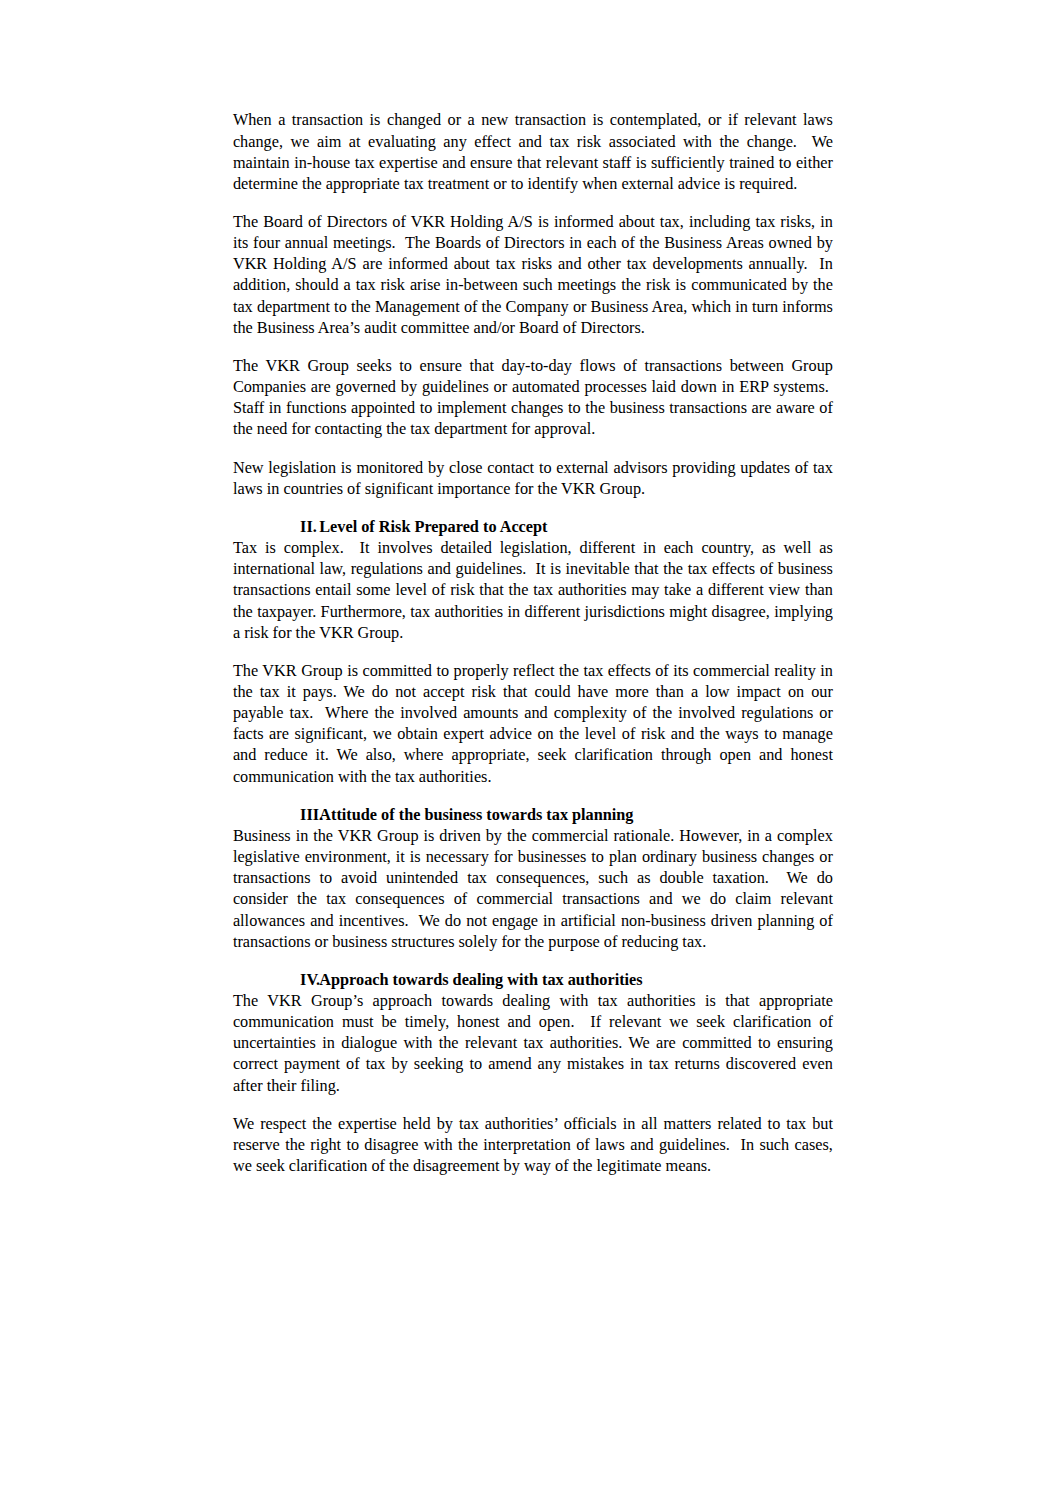When a transaction is changed or a new transaction is contemplated, or if relevant laws change, we aim at evaluating any effect and tax risk associated with the change. We maintain in-house tax expertise and ensure that relevant staff is sufficiently trained to either determine the appropriate tax treatment or to identify when external advice is required.
The Board of Directors of VKR Holding A/S is informed about tax, including tax risks, in its four annual meetings. The Boards of Directors in each of the Business Areas owned by VKR Holding A/S are informed about tax risks and other tax developments annually. In addition, should a tax risk arise in-between such meetings the risk is communicated by the tax department to the Management of the Company or Business Area, which in turn informs the Business Area’s audit committee and/or Board of Directors.
The VKR Group seeks to ensure that day-to-day flows of transactions between Group Companies are governed by guidelines or automated processes laid down in ERP systems. Staff in functions appointed to implement changes to the business transactions are aware of the need for contacting the tax department for approval.
New legislation is monitored by close contact to external advisors providing updates of tax laws in countries of significant importance for the VKR Group.
II. Level of Risk Prepared to Accept
Tax is complex. It involves detailed legislation, different in each country, as well as international law, regulations and guidelines. It is inevitable that the tax effects of business transactions entail some level of risk that the tax authorities may take a different view than the taxpayer. Furthermore, tax authorities in different jurisdictions might disagree, implying a risk for the VKR Group.
The VKR Group is committed to properly reflect the tax effects of its commercial reality in the tax it pays. We do not accept risk that could have more than a low impact on our payable tax. Where the involved amounts and complexity of the involved regulations or facts are significant, we obtain expert advice on the level of risk and the ways to manage and reduce it. We also, where appropriate, seek clarification through open and honest communication with the tax authorities.
III. Attitude of the business towards tax planning
Business in the VKR Group is driven by the commercial rationale. However, in a complex legislative environment, it is necessary for businesses to plan ordinary business changes or transactions to avoid unintended tax consequences, such as double taxation. We do consider the tax consequences of commercial transactions and we do claim relevant allowances and incentives. We do not engage in artificial non-business driven planning of transactions or business structures solely for the purpose of reducing tax.
IV. Approach towards dealing with tax authorities
The VKR Group’s approach towards dealing with tax authorities is that appropriate communication must be timely, honest and open. If relevant we seek clarification of uncertainties in dialogue with the relevant tax authorities. We are committed to ensuring correct payment of tax by seeking to amend any mistakes in tax returns discovered even after their filing.
We respect the expertise held by tax authorities’ officials in all matters related to tax but reserve the right to disagree with the interpretation of laws and guidelines. In such cases, we seek clarification of the disagreement by way of the legitimate means.